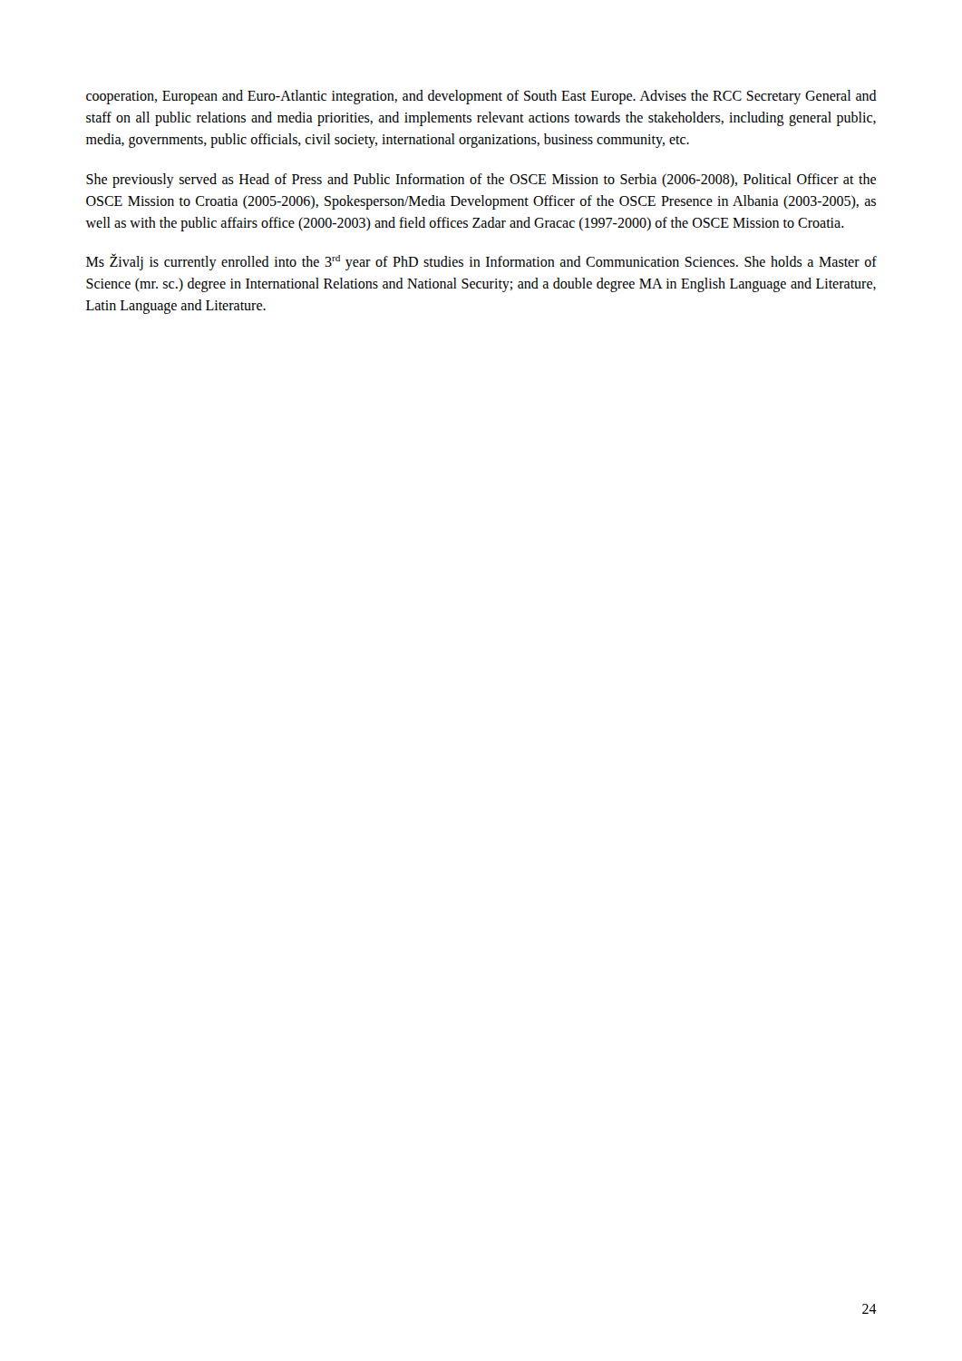cooperation, European and Euro-Atlantic integration, and development of South East Europe. Advises the RCC Secretary General and staff on all public relations and media priorities, and implements relevant actions towards the stakeholders, including general public, media, governments, public officials, civil society, international organizations, business community, etc.
She previously served as Head of Press and Public Information of the OSCE Mission to Serbia (2006-2008), Political Officer at the OSCE Mission to Croatia (2005-2006), Spokesperson/Media Development Officer of the OSCE Presence in Albania (2003-2005), as well as with the public affairs office (2000-2003) and field offices Zadar and Gracac (1997-2000) of the OSCE Mission to Croatia.
Ms Živalj is currently enrolled into the 3rd year of PhD studies in Information and Communication Sciences. She holds a Master of Science (mr. sc.) degree in International Relations and National Security; and a double degree MA in English Language and Literature, Latin Language and Literature.
24